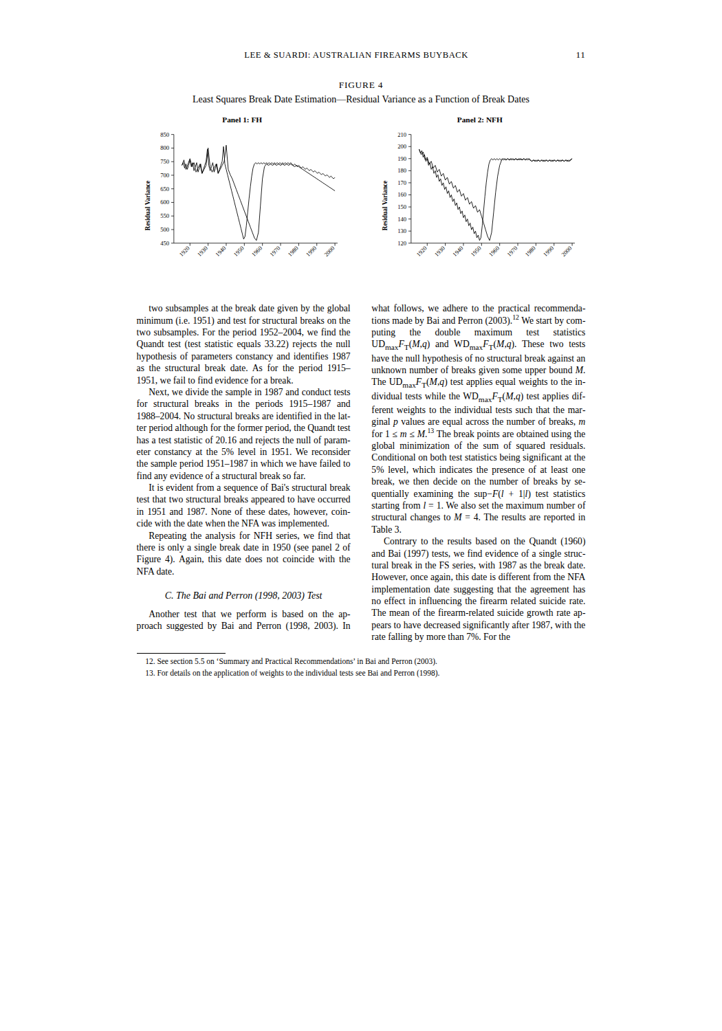Lee & Suardi: Australian Firearms Buyback 11
FIGURE 4
Least Squares Break Date Estimation—Residual Variance as a Function of Break Dates
Panel 1: FH
Residual Variance 850 800 750 700 650 600 550 500 450 1920 1930 1940 1950 1960 1970 1980 1990 2000
Panel 2: NFH
Residual Variance 210 200 190 180 170 160 150 140 130 120 1920 1930 1940 1950 1960 1970 1980 1990 2000
two subsamples at the break date given by the global minimum (i.e. 1951) and test for structural breaks on the two subsamples. For the period 1952–2004, we find the Quandt test (test statistic equals 33.22) rejects the null hypothesis of parameters constancy and identifies 1987 as the structural break date. As for the period 1915–1951, we fail to find evidence for a break.
Next, we divide the sample in 1987 and conduct tests for structural breaks in the periods 1915–1987 and 1988–2004. No structural breaks are identified in the latter period although for the former period, the Quandt test has a test statistic of 20.16 and rejects the null of parameter constancy at the 5% level in 1951. We reconsider the sample period 1951–1987 in which we have failed to find any evidence of a structural break so far.
It is evident from a sequence of Bai's structural break test that two structural breaks appeared to have occurred in 1951 and 1987. None of these dates, however, coincide with the date when the NFA was implemented.
Repeating the analysis for NFH series, we find that there is only a single break date in 1950 (see panel 2 of Figure 4). Again, this date does not coincide with the NFA date.
C. The Bai and Perron (1998, 2003) Test
Another test that we perform is based on the approach suggested by Bai and Perron (1998, 2003). In what follows, we adhere to the practical recommendations made by Bai and Perron (2003).12 We start by computing the double maximum test statistics UDmaxFT(M,q) and WDmaxFT(M,q). These two tests have the null hypothesis of no structural break against an unknown number of breaks given some upper bound M. The UDmaxFT(M,q) test applies equal weights to the individual tests while the WDmaxFT(M,q) test applies different weights to the individual tests such that the marginal p values are equal across the number of breaks, m for 1 ≤ m ≤ M.13 The break points are obtained using the global minimization of the sum of squared residuals. Conditional on both test statistics being significant at the 5% level, which indicates the presence of at least one break, we then decide on the number of breaks by sequentially examining the sup−F(l + 1|l) test statistics starting from l = 1. We also set the maximum number of structural changes to M = 4. The results are reported in Table 3.
Contrary to the results based on the Quandt (1960) and Bai (1997) tests, we find evidence of a single structural break in the FS series, with 1987 as the break date. However, once again, this date is different from the NFA implementation date suggesting that the agreement has no effect in influencing the firearm related suicide rate. The mean of the firearm-related suicide growth rate appears to have decreased significantly after 1987, with the rate falling by more than 7%. For the
12. See section 5.5 on ‘Summary and Practical Recommendations’ in Bai and Perron (2003).
13. For details on the application of weights to the individual tests see Bai and Perron (1998).